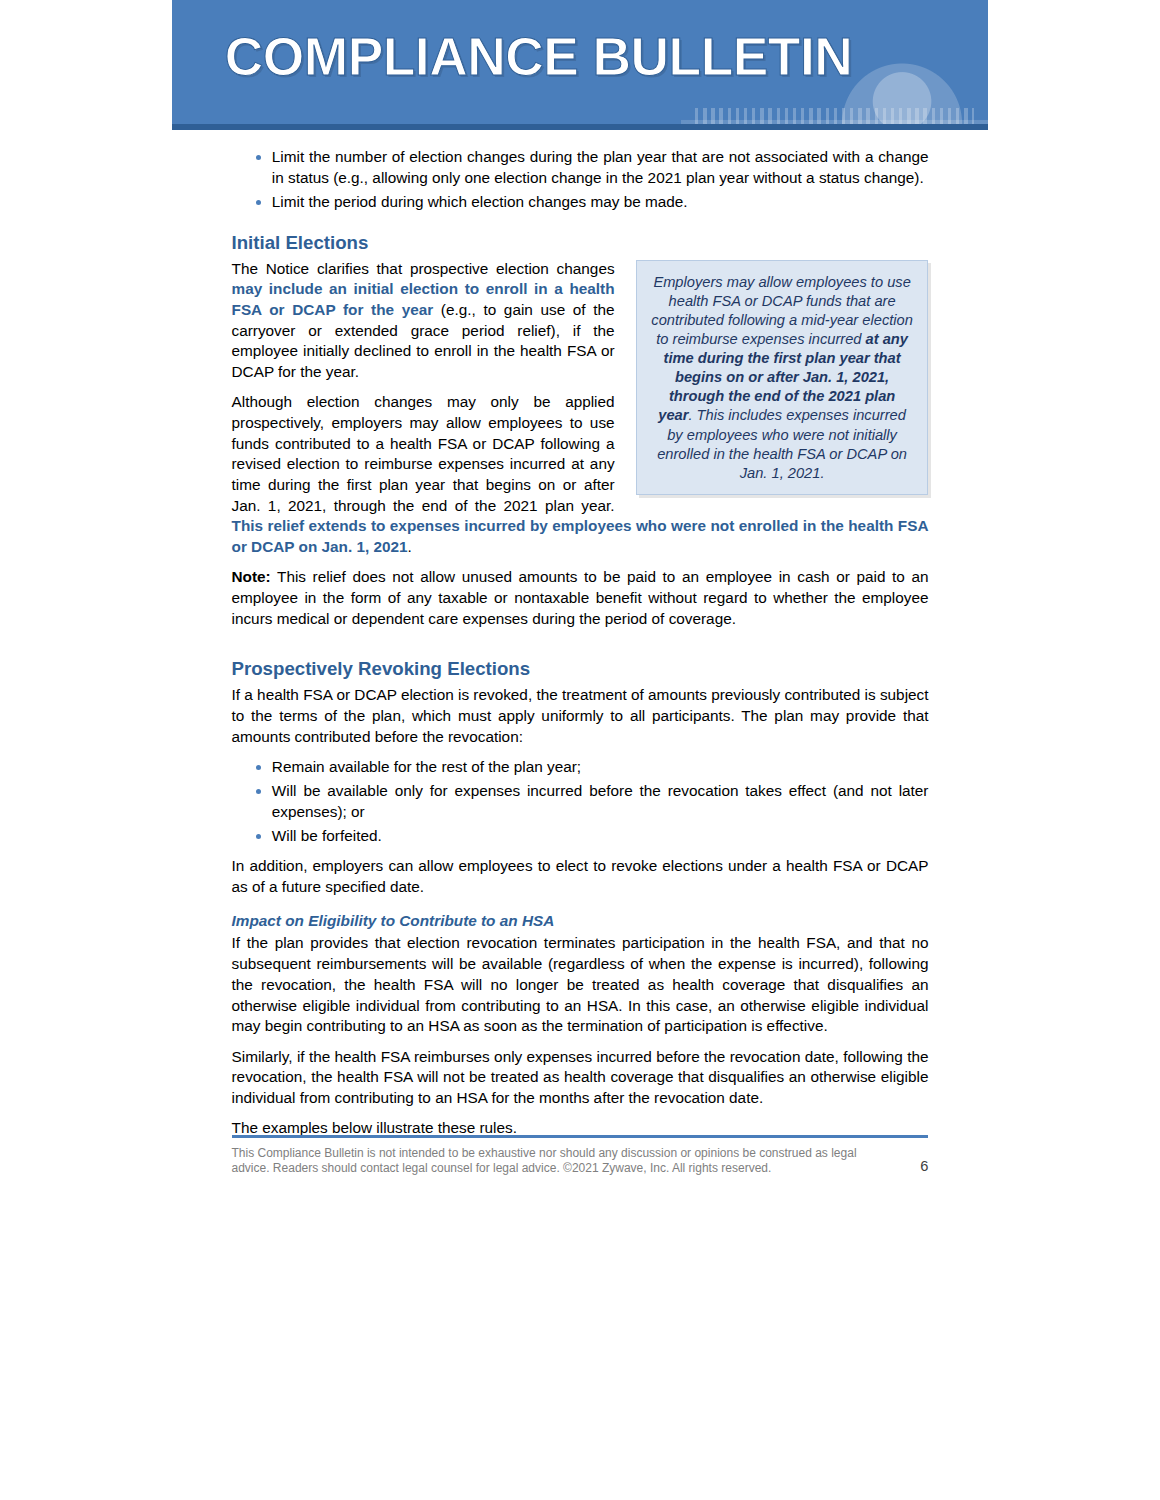Compliance Bulletin
Limit the number of election changes during the plan year that are not associated with a change in status (e.g., allowing only one election change in the 2021 plan year without a status change).
Limit the period during which election changes may be made.
Initial Elections
Employers may allow employees to use health FSA or DCAP funds that are contributed following a mid-year election to reimburse expenses incurred at any time during the first plan year that begins on or after Jan. 1, 2021, through the end of the 2021 plan year. This includes expenses incurred by employees who were not initially enrolled in the health FSA or DCAP on Jan. 1, 2021.
The Notice clarifies that prospective election changes may include an initial election to enroll in a health FSA or DCAP for the year (e.g., to gain use of the carryover or extended grace period relief), if the employee initially declined to enroll in the health FSA or DCAP for the year.
Although election changes may only be applied prospectively, employers may allow employees to use funds contributed to a health FSA or DCAP following a revised election to reimburse expenses incurred at any time during the first plan year that begins on or after Jan. 1, 2021, through the end of the 2021 plan year. This relief extends to expenses incurred by employees who were not enrolled in the health FSA or DCAP on Jan. 1, 2021.
Note: This relief does not allow unused amounts to be paid to an employee in cash or paid to an employee in the form of any taxable or nontaxable benefit without regard to whether the employee incurs medical or dependent care expenses during the period of coverage.
Prospectively Revoking Elections
If a health FSA or DCAP election is revoked, the treatment of amounts previously contributed is subject to the terms of the plan, which must apply uniformly to all participants. The plan may provide that amounts contributed before the revocation:
Remain available for the rest of the plan year;
Will be available only for expenses incurred before the revocation takes effect (and not later expenses); or
Will be forfeited.
In addition, employers can allow employees to elect to revoke elections under a health FSA or DCAP as of a future specified date.
Impact on Eligibility to Contribute to an HSA
If the plan provides that election revocation terminates participation in the health FSA, and that no subsequent reimbursements will be available (regardless of when the expense is incurred), following the revocation, the health FSA will no longer be treated as health coverage that disqualifies an otherwise eligible individual from contributing to an HSA. In this case, an otherwise eligible individual may begin contributing to an HSA as soon as the termination of participation is effective.
Similarly, if the health FSA reimburses only expenses incurred before the revocation date, following the revocation, the health FSA will not be treated as health coverage that disqualifies an otherwise eligible individual from contributing to an HSA for the months after the revocation date.
The examples below illustrate these rules.
This Compliance Bulletin is not intended to be exhaustive nor should any discussion or opinions be construed as legal advice. Readers should contact legal counsel for legal advice. ©2021 Zywave, Inc. All rights reserved.
6